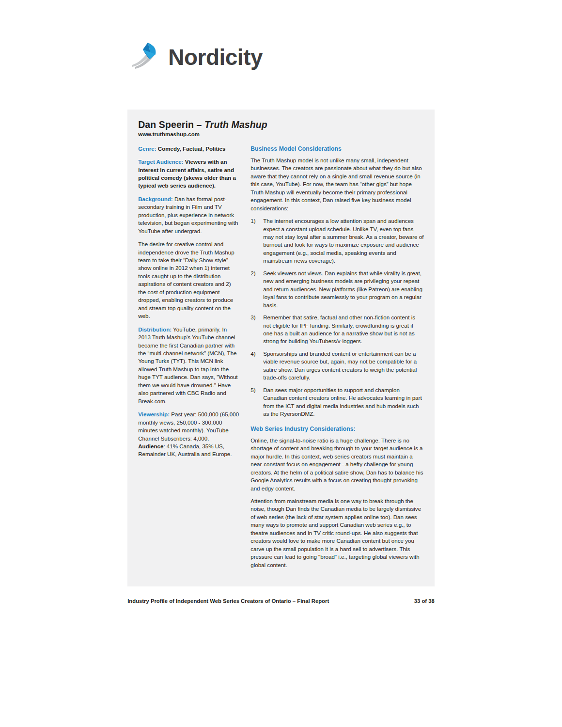Nordicity
Dan Speerin – Truth Mashup
www.truthmashup.com
Genre: Comedy, Factual, Politics
Target Audience: Viewers with an interest in current affairs, satire and political comedy (skews older than a typical web series audience).
Background: Dan has formal post-secondary training in Film and TV production, plus experience in network television, but began experimenting with YouTube after undergrad.
The desire for creative control and independence drove the Truth Mashup team to take their “Daily Show style” show online in 2012 when 1) internet tools caught up to the distribution aspirations of content creators and 2) the cost of production equipment dropped, enabling creators to produce and stream top quality content on the web.
Distribution: YouTube, primarily. In 2013 Truth Mashup's YouTube channel became the first Canadian partner with the “multi-channel network” (MCN), The Young Turks (TYT). This MCN link allowed Truth Mashup to tap into the huge TYT audience. Dan says, "Without them we would have drowned." Have also partnered with CBC Radio and Break.com.
Viewership: Past year: 500,000 (65,000 monthly views, 250,000 - 300,000 minutes watched monthly). YouTube Channel Subscribers: 4,000.
Audience: 41% Canada, 35% US, Remainder UK, Australia and Europe.
Business Model Considerations
The Truth Mashup model is not unlike many small, independent businesses. The creators are passionate about what they do but also aware that they cannot rely on a single and small revenue source (in this case, YouTube). For now, the team has “other gigs” but hope Truth Mashup will eventually become their primary professional engagement. In this context, Dan raised five key business model considerations:
The internet encourages a low attention span and audiences expect a constant upload schedule. Unlike TV, even top fans may not stay loyal after a summer break. As a creator, beware of burnout and look for ways to maximize exposure and audience engagement (e.g., social media, speaking events and mainstream news coverage).
Seek viewers not views. Dan explains that while virality is great, new and emerging business models are privileging your repeat and return audiences. New platforms (like Patreon) are enabling loyal fans to contribute seamlessly to your program on a regular basis.
Remember that satire, factual and other non-fiction content is not eligible for IPF funding. Similarly, crowdfunding is great if one has a built an audience for a narrative show but is not as strong for building YouTubers/v-loggers.
Sponsorships and branded content or entertainment can be a viable revenue source but, again, may not be compatible for a satire show. Dan urges content creators to weigh the potential trade-offs carefully.
Dan sees major opportunities to support and champion Canadian content creators online. He advocates learning in part from the ICT and digital media industries and hub models such as the RyersonDMZ.
Web Series Industry Considerations:
Online, the signal-to-noise ratio is a huge challenge. There is no shortage of content and breaking through to your target audience is a major hurdle. In this context, web series creators must maintain a near-constant focus on engagement - a hefty challenge for young creators. At the helm of a political satire show, Dan has to balance his Google Analytics results with a focus on creating thought-provoking and edgy content.
Attention from mainstream media is one way to break through the noise, though Dan finds the Canadian media to be largely dismissive of web series (the lack of star system applies online too). Dan sees many ways to promote and support Canadian web series e.g., to theatre audiences and in TV critic round-ups. He also suggests that creators would love to make more Canadian content but once you carve up the small population it is a hard sell to advertisers. This pressure can lead to going "broad" i.e., targeting global viewers with global content.
Industry Profile of Independent Web Series Creators of Ontario – Final Report 33 of 38